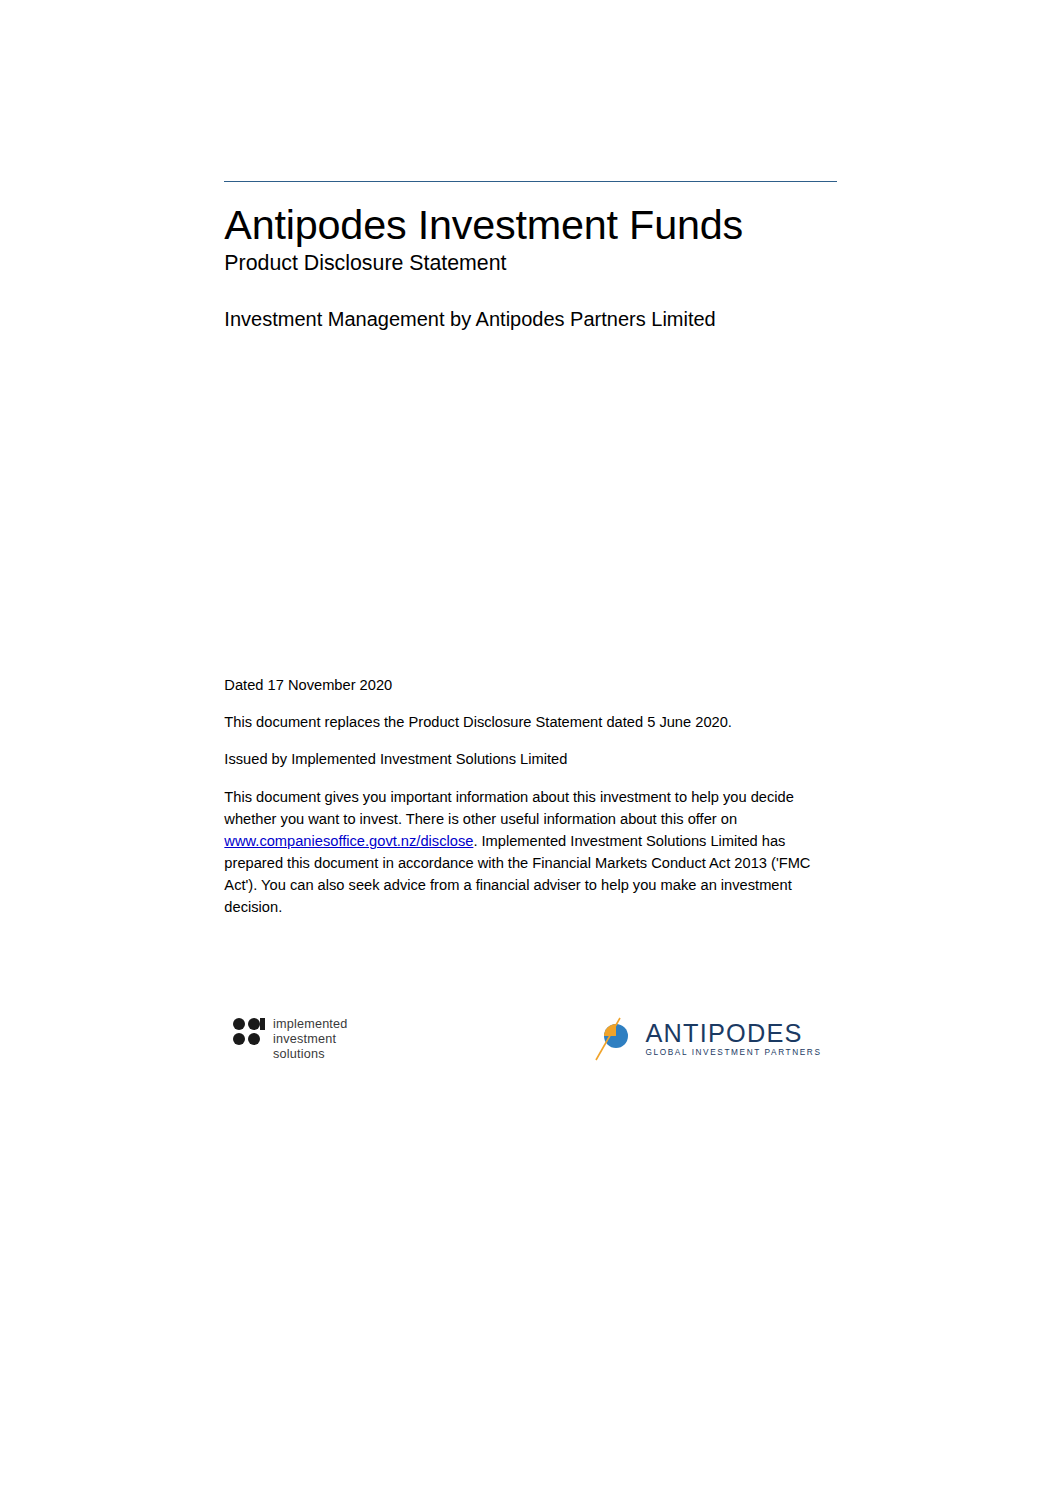Antipodes Investment Funds
Product Disclosure Statement
Investment Management by Antipodes Partners Limited
Dated 17 November 2020
This document replaces the Product Disclosure Statement dated 5 June 2020.
Issued by Implemented Investment Solutions Limited
This document gives you important information about this investment to help you decide whether you want to invest. There is other useful information about this offer on www.companiesoffice.govt.nz/disclose. Implemented Investment Solutions Limited has prepared this document in accordance with the Financial Markets Conduct Act 2013 ('FMC Act'). You can also seek advice from a financial adviser to help you make an investment decision.
implemented
investment
solutions
ANTIPODES
GLOBAL INVESTMENT PARTNERS